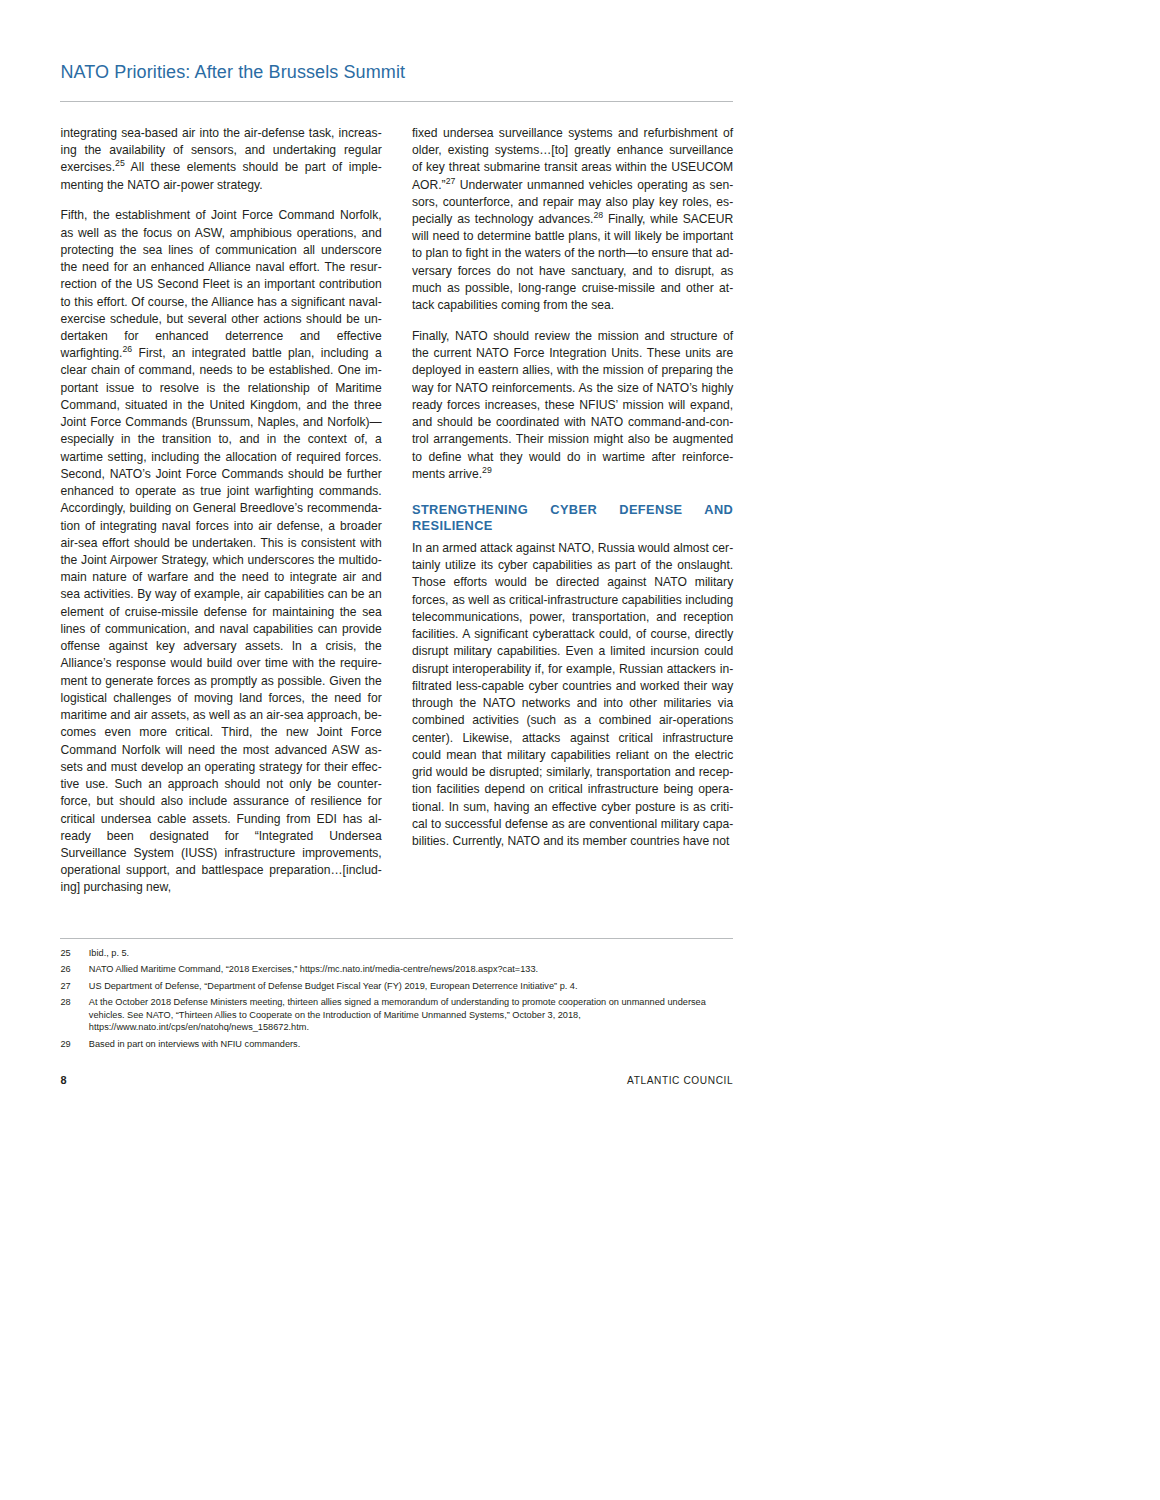NATO Priorities: After the Brussels Summit
integrating sea-based air into the air-defense task, increasing the availability of sensors, and undertaking regular exercises.25 All these elements should be part of implementing the NATO air-power strategy.
Fifth, the establishment of Joint Force Command Norfolk, as well as the focus on ASW, amphibious operations, and protecting the sea lines of communication all underscore the need for an enhanced Alliance naval effort. The resurrection of the US Second Fleet is an important contribution to this effort. Of course, the Alliance has a significant naval-exercise schedule, but several other actions should be undertaken for enhanced deterrence and effective warfighting.26 First, an integrated battle plan, including a clear chain of command, needs to be established. One important issue to resolve is the relationship of Maritime Command, situated in the United Kingdom, and the three Joint Force Commands (Brunssum, Naples, and Norfolk)—especially in the transition to, and in the context of, a wartime setting, including the allocation of required forces. Second, NATO’s Joint Force Commands should be further enhanced to operate as true joint warfighting commands. Accordingly, building on General Breedlove’s recommendation of integrating naval forces into air defense, a broader air-sea effort should be undertaken. This is consistent with the Joint Airpower Strategy, which underscores the multidomain nature of warfare and the need to integrate air and sea activities. By way of example, air capabilities can be an element of cruise-missile defense for maintaining the sea lines of communication, and naval capabilities can provide offense against key adversary assets. In a crisis, the Alliance’s response would build over time with the requirement to generate forces as promptly as possible. Given the logistical challenges of moving land forces, the need for maritime and air assets, as well as an air-sea approach, becomes even more critical. Third, the new Joint Force Command Norfolk will need the most advanced ASW assets and must develop an operating strategy for their effective use. Such an approach should not only be counterforce, but should also include assurance of resilience for critical undersea cable assets. Funding from EDI has already been designated for “Integrated Undersea Surveillance System (IUSS) infrastructure improvements, operational support, and battlespace preparation…[including] purchasing new,
fixed undersea surveillance systems and refurbishment of older, existing systems…[to] greatly enhance surveillance of key threat submarine transit areas within the USEUCOM AOR.”27 Underwater unmanned vehicles operating as sensors, counterforce, and repair may also play key roles, especially as technology advances.28 Finally, while SACEUR will need to determine battle plans, it will likely be important to plan to fight in the waters of the north—to ensure that adversary forces do not have sanctuary, and to disrupt, as much as possible, long-range cruise-missile and other attack capabilities coming from the sea.
Finally, NATO should review the mission and structure of the current NATO Force Integration Units. These units are deployed in eastern allies, with the mission of preparing the way for NATO reinforcements. As the size of NATO’s highly ready forces increases, these NFIUS’ mission will expand, and should be coordinated with NATO command-and-control arrangements. Their mission might also be augmented to define what they would do in wartime after reinforcements arrive.29
Strengthening Cyber Defense and Resilience
In an armed attack against NATO, Russia would almost certainly utilize its cyber capabilities as part of the onslaught. Those efforts would be directed against NATO military forces, as well as critical-infrastructure capabilities including telecommunications, power, transportation, and reception facilities. A significant cyberattack could, of course, directly disrupt military capabilities. Even a limited incursion could disrupt interoperability if, for example, Russian attackers infiltrated less-capable cyber countries and worked their way through the NATO networks and into other militaries via combined activities (such as a combined air-operations center). Likewise, attacks against critical infrastructure could mean that military capabilities reliant on the electric grid would be disrupted; similarly, transportation and reception facilities depend on critical infrastructure being operational. In sum, having an effective cyber posture is as critical to successful defense as are conventional military capabilities. Currently, NATO and its member countries have not
25 Ibid., p. 5.
26 NATO Allied Maritime Command, “2018 Exercises,” https://mc.nato.int/media-centre/news/2018.aspx?cat=133.
27 US Department of Defense, “Department of Defense Budget Fiscal Year (FY) 2019, European Deterrence Initiative” p. 4.
28 At the October 2018 Defense Ministers meeting, thirteen allies signed a memorandum of understanding to promote cooperation on unmanned undersea vehicles. See NATO, “Thirteen Allies to Cooperate on the Introduction of Maritime Unmanned Systems,” October 3, 2018, https://www.nato.int/cps/en/natohq/news_158672.htm.
29 Based in part on interviews with NFIU commanders.
8 ATLANTIC COUNCIL